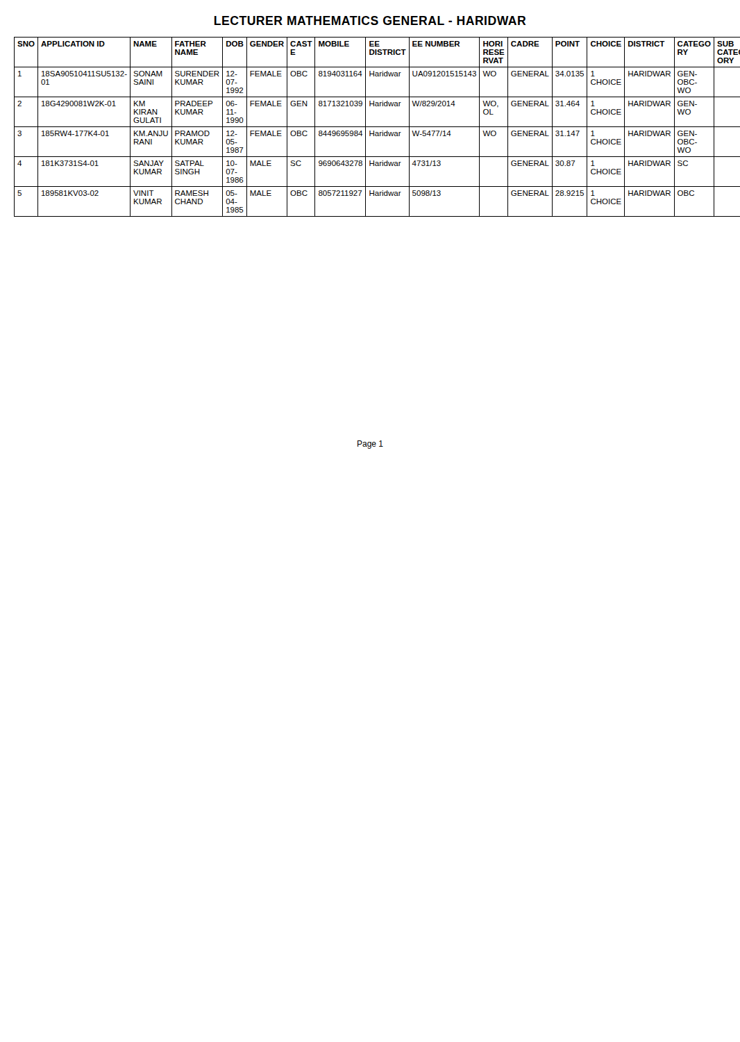LECTURER MATHEMATICS GENERAL - HARIDWAR
| SNO | APPLICATION ID | NAME | FATHER NAME | DOB | GENDER | CAST E | MOBILE | EE DISTRICT | EE NUMBER | HORI RESE RVAT | CADRE | POINT | CHOICE | DISTRICT | CATEGO RY | SUB CATEG ORY |
| --- | --- | --- | --- | --- | --- | --- | --- | --- | --- | --- | --- | --- | --- | --- | --- | --- |
| 1 | 18SA90510411SU5132-01 | SONAM SAINI | SURENDER KUMAR | 12-07-1992 | FEMALE | OBC | 8194031164 | Haridwar | UA091201515143 | WO | GENERAL | 34.0135 | 1 CHOICE | HARIDWAR | GEN-OBC-WO | |
| 2 | 18G4290081W2K-01 | KM KIRAN GULATI | PRADEEP KUMAR | 06-11-1990 | FEMALE | GEN | 8171321039 | Haridwar | W/829/2014 | WO, OL | GENERAL | 31.464 | 1 CHOICE | HARIDWAR | GEN-WO | |
| 3 | 185RW4-177K4-01 | KM.ANJU RANI | PRAMOD KUMAR | 12-05-1987 | FEMALE | OBC | 8449695984 | Haridwar | W-5477/14 | WO | GENERAL | 31.147 | 1 CHOICE | HARIDWAR | GEN-OBC-WO | |
| 4 | 181K3731S4-01 | SANJAY KUMAR | SATPAL SINGH | 10-07-1986 | MALE | SC | 9690643278 | Haridwar | 4731/13 | | GENERAL | 30.87 | 1 CHOICE | HARIDWAR | SC | |
| 5 | 189581KV03-02 | VINIT KUMAR | RAMESH CHAND | 05-04-1985 | MALE | OBC | 8057211927 | Haridwar | 5098/13 | | GENERAL | 28.9215 | 1 CHOICE | HARIDWAR | OBC | |
Page 1